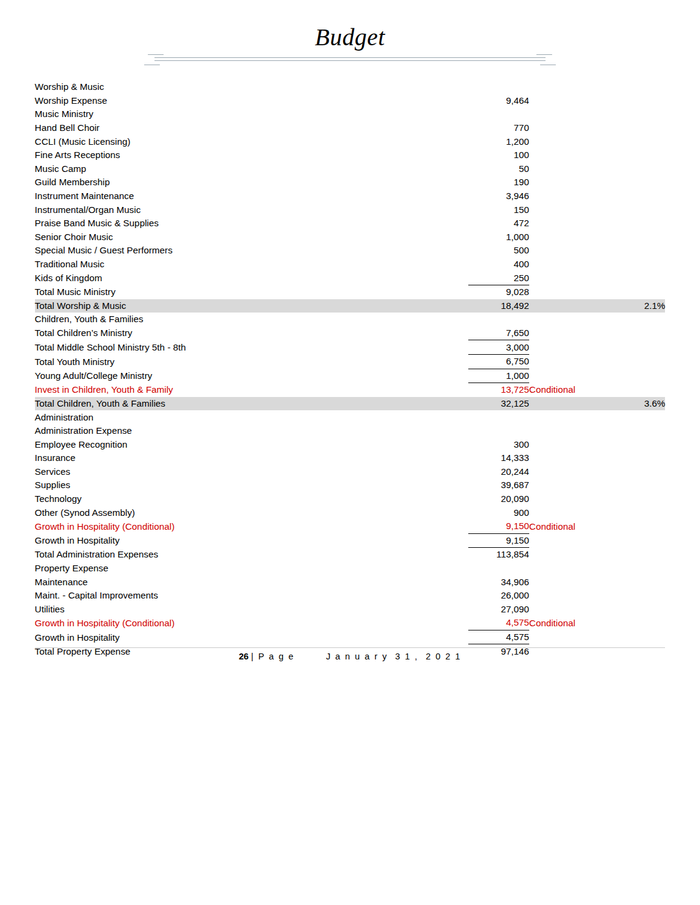Budget
| Worship & Music | | | |
| Worship Expense | 9,464 | | |
| Music Ministry | | | |
| Hand Bell Choir | 770 | | |
| CCLI (Music Licensing) | 1,200 | | |
| Fine Arts Receptions | 100 | | |
| Music Camp | 50 | | |
| Guild Membership | 190 | | |
| Instrument Maintenance | 3,946 | | |
| Instrumental/Organ Music | 150 | | |
| Praise Band Music & Supplies | 472 | | |
| Senior Choir Music | 1,000 | | |
| Special Music / Guest Performers | 500 | | |
| Traditional Music | 400 | | |
| Kids of Kingdom | 250 | | |
| Total Music Ministry | 9,028 | | |
| Total Worship & Music | 18,492 | | 2.1% |
| Children, Youth & Families | | | |
| Total Children’s Ministry | 7,650 | | |
| Total Middle School Ministry 5th - 8th | 3,000 | | |
| Total Youth Ministry | 6,750 | | |
| Young Adult/College Ministry | 1,000 | | |
| Invest in Children, Youth & Family | 13,725 | Conditional | |
| Total Children, Youth & Families | 32,125 | | 3.6% |
| Administration | | | |
| Administration Expense | | | |
| Employee Recognition | 300 | | |
| Insurance | 14,333 | | |
| Services | 20,244 | | |
| Supplies | 39,687 | | |
| Technology | 20,090 | | |
| Other (Synod Assembly) | 900 | | |
| Growth in Hospitality (Conditional) | 9,150 | Conditional | |
| Growth in Hospitality | 9,150 | | |
| Total Administration Expenses | 113,854 | | |
| Property Expense | | | |
| Maintenance | 34,906 | | |
| Maint. - Capital Improvements | 26,000 | | |
| Utilities | 27,090 | | |
| Growth in Hospitality (Conditional) | 4,575 | Conditional | |
| Growth in Hospitality | 4,575 | | |
| Total Property Expense | 97,146 | | |
26 | P a g e J a n u a r y 3 1 , 2 0 2 1